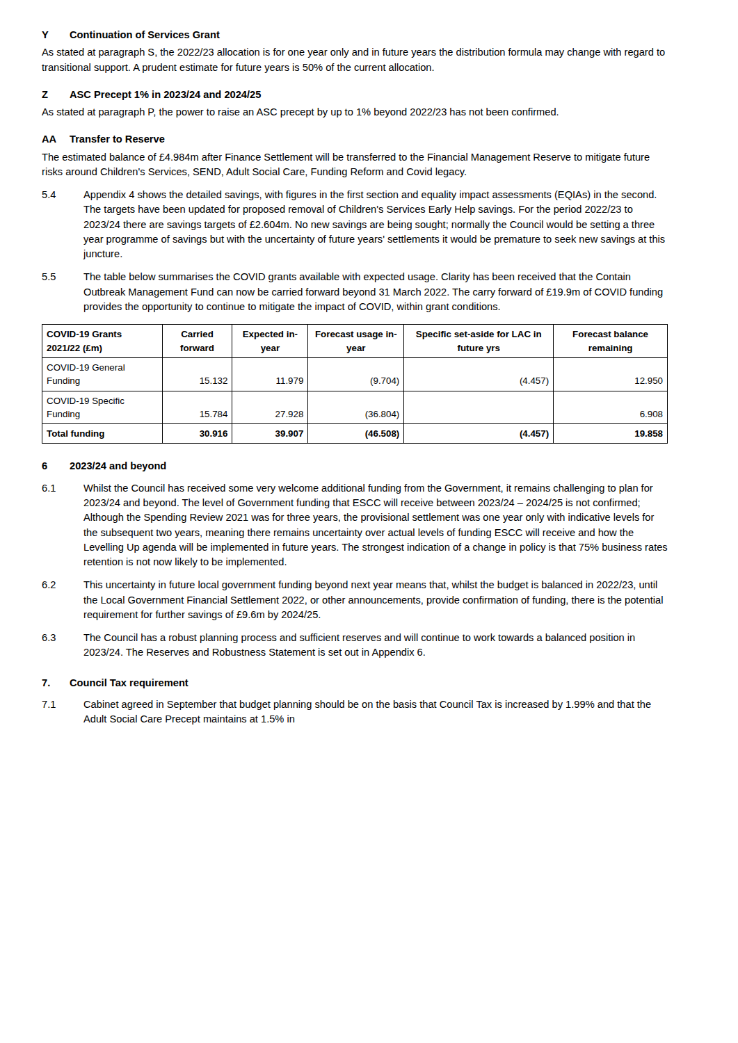YContinuation of Services Grant
As stated at paragraph S, the 2022/23 allocation is for one year only and in future years the distribution formula may change with regard to transitional support. A prudent estimate for future years is 50% of the current allocation.
ZASC Precept 1% in 2023/24 and 2024/25
As stated at paragraph P, the power to raise an ASC precept by up to 1% beyond 2022/23 has not been confirmed.
AATransfer to Reserve
The estimated balance of £4.984m after Finance Settlement will be transferred to the Financial Management Reserve to mitigate future risks around Children's Services, SEND, Adult Social Care, Funding Reform and Covid legacy.
5.4
Appendix 4 shows the detailed savings, with figures in the first section and equality impact assessments (EQIAs) in the second. The targets have been updated for proposed removal of Children's Services Early Help savings. For the period 2022/23 to 2023/24 there are savings targets of £2.604m. No new savings are being sought; normally the Council would be setting a three year programme of savings but with the uncertainty of future years' settlements it would be premature to seek new savings at this juncture.
5.5
The table below summarises the COVID grants available with expected usage. Clarity has been received that the Contain Outbreak Management Fund can now be carried forward beyond 31 March 2022. The carry forward of £19.9m of COVID funding provides the opportunity to continue to mitigate the impact of COVID, within grant conditions.
| COVID-19 Grants 2021/22 (£m) | Carried forward | Expected in-year | Forecast usage in-year | Specific set-aside for LAC in future yrs | Forecast balance remaining |
| --- | --- | --- | --- | --- | --- |
| COVID-19 General Funding | 15.132 | 11.979 | (9.704) | (4.457) | 12.950 |
| COVID-19 Specific Funding | 15.784 | 27.928 | (36.804) | | 6.908 |
| Total funding | 30.916 | 39.907 | (46.508) | (4.457) | 19.858 |
62023/24 and beyond
6.1
Whilst the Council has received some very welcome additional funding from the Government, it remains challenging to plan for 2023/24 and beyond. The level of Government funding that ESCC will receive between 2023/24 – 2024/25 is not confirmed; Although the Spending Review 2021 was for three years, the provisional settlement was one year only with indicative levels for the subsequent two years, meaning there remains uncertainty over actual levels of funding ESCC will receive and how the Levelling Up agenda will be implemented in future years. The strongest indication of a change in policy is that 75% business rates retention is not now likely to be implemented.
6.2
This uncertainty in future local government funding beyond next year means that, whilst the budget is balanced in 2022/23, until the Local Government Financial Settlement 2022, or other announcements, provide confirmation of funding, there is the potential requirement for further savings of £9.6m by 2024/25.
6.3
The Council has a robust planning process and sufficient reserves and will continue to work towards a balanced position in 2023/24. The Reserves and Robustness Statement is set out in Appendix 6.
7. Council Tax requirement
7.1
Cabinet agreed in September that budget planning should be on the basis that Council Tax is increased by 1.99% and that the Adult Social Care Precept maintains at 1.5% in